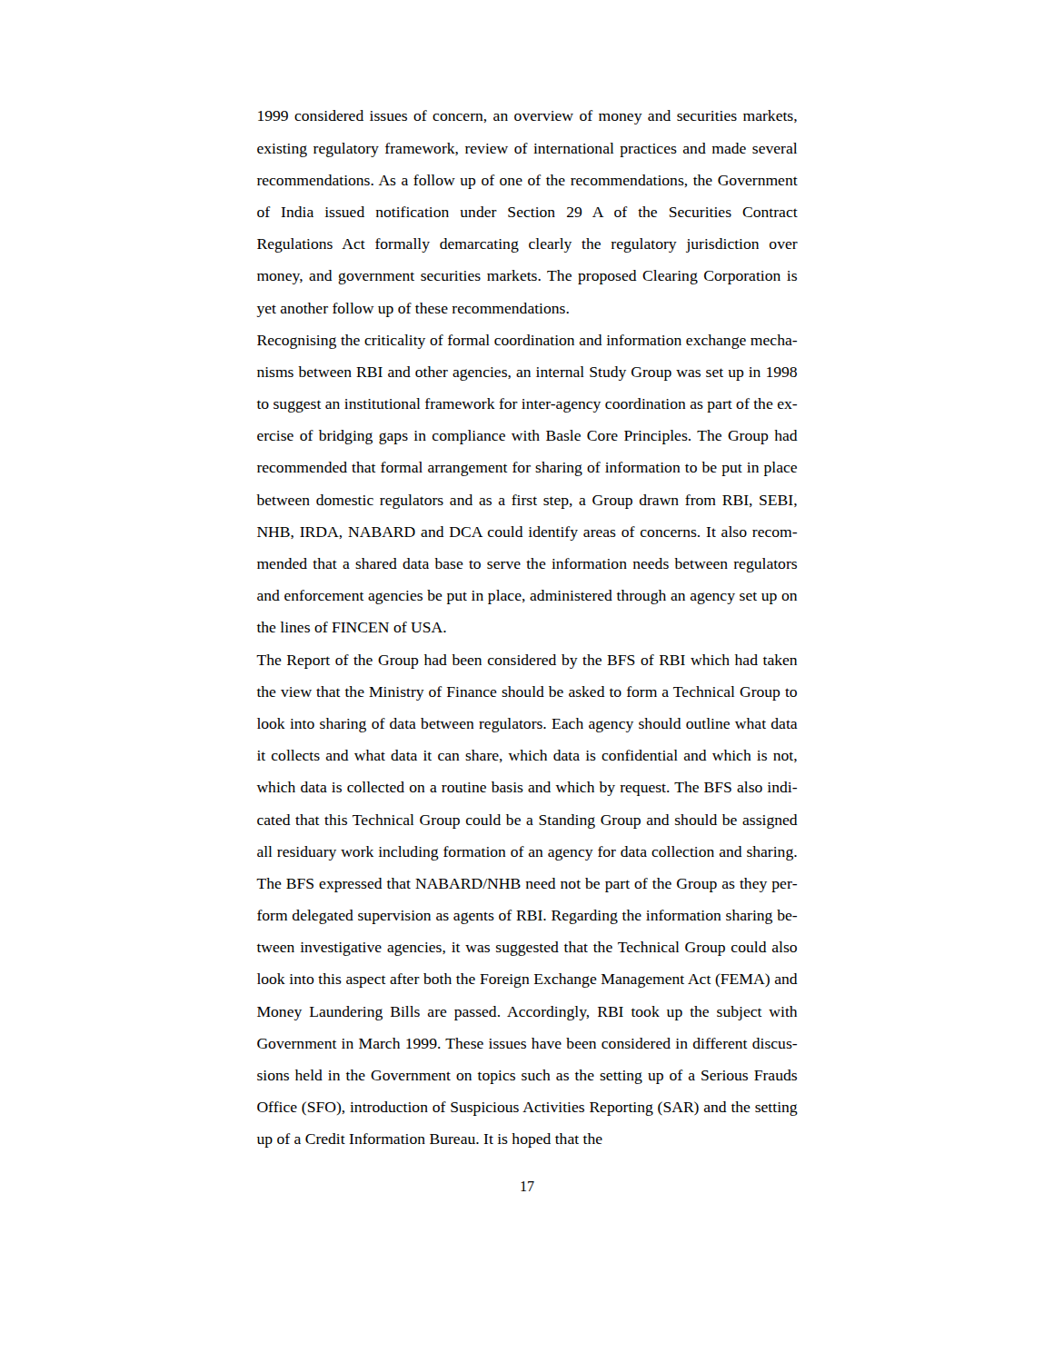1999 considered issues of concern, an overview of money and securities markets, existing regulatory framework, review of international practices and made several recommendations. As a follow up of one of the recommendations, the Government of India issued notification under Section 29 A of the Securities Contract Regulations Act formally demarcating clearly the regulatory jurisdiction over money, and government securities markets. The proposed Clearing Corporation is yet another follow up of these recommendations.
Recognising the criticality of formal coordination and information exchange mechanisms between RBI and other agencies, an internal Study Group was set up in 1998 to suggest an institutional framework for inter-agency coordination as part of the exercise of bridging gaps in compliance with Basle Core Principles. The Group had recommended that formal arrangement for sharing of information to be put in place between domestic regulators and as a first step, a Group drawn from RBI, SEBI, NHB, IRDA, NABARD and DCA could identify areas of concerns. It also recommended that a shared data base to serve the information needs between regulators and enforcement agencies be put in place, administered through an agency set up on the lines of FINCEN of USA.
The Report of the Group had been considered by the BFS of RBI which had taken the view that the Ministry of Finance should be asked to form a Technical Group to look into sharing of data between regulators. Each agency should outline what data it collects and what data it can share, which data is confidential and which is not, which data is collected on a routine basis and which by request. The BFS also indicated that this Technical Group could be a Standing Group and should be assigned all residuary work including formation of an agency for data collection and sharing. The BFS expressed that NABARD/NHB need not be part of the Group as they perform delegated supervision as agents of RBI. Regarding the information sharing between investigative agencies, it was suggested that the Technical Group could also look into this aspect after both the Foreign Exchange Management Act (FEMA) and Money Laundering Bills are passed. Accordingly, RBI took up the subject with Government in March 1999. These issues have been considered in different discussions held in the Government on topics such as the setting up of a Serious Frauds Office (SFO), introduction of Suspicious Activities Reporting (SAR) and the setting up of a Credit Information Bureau. It is hoped that the
17